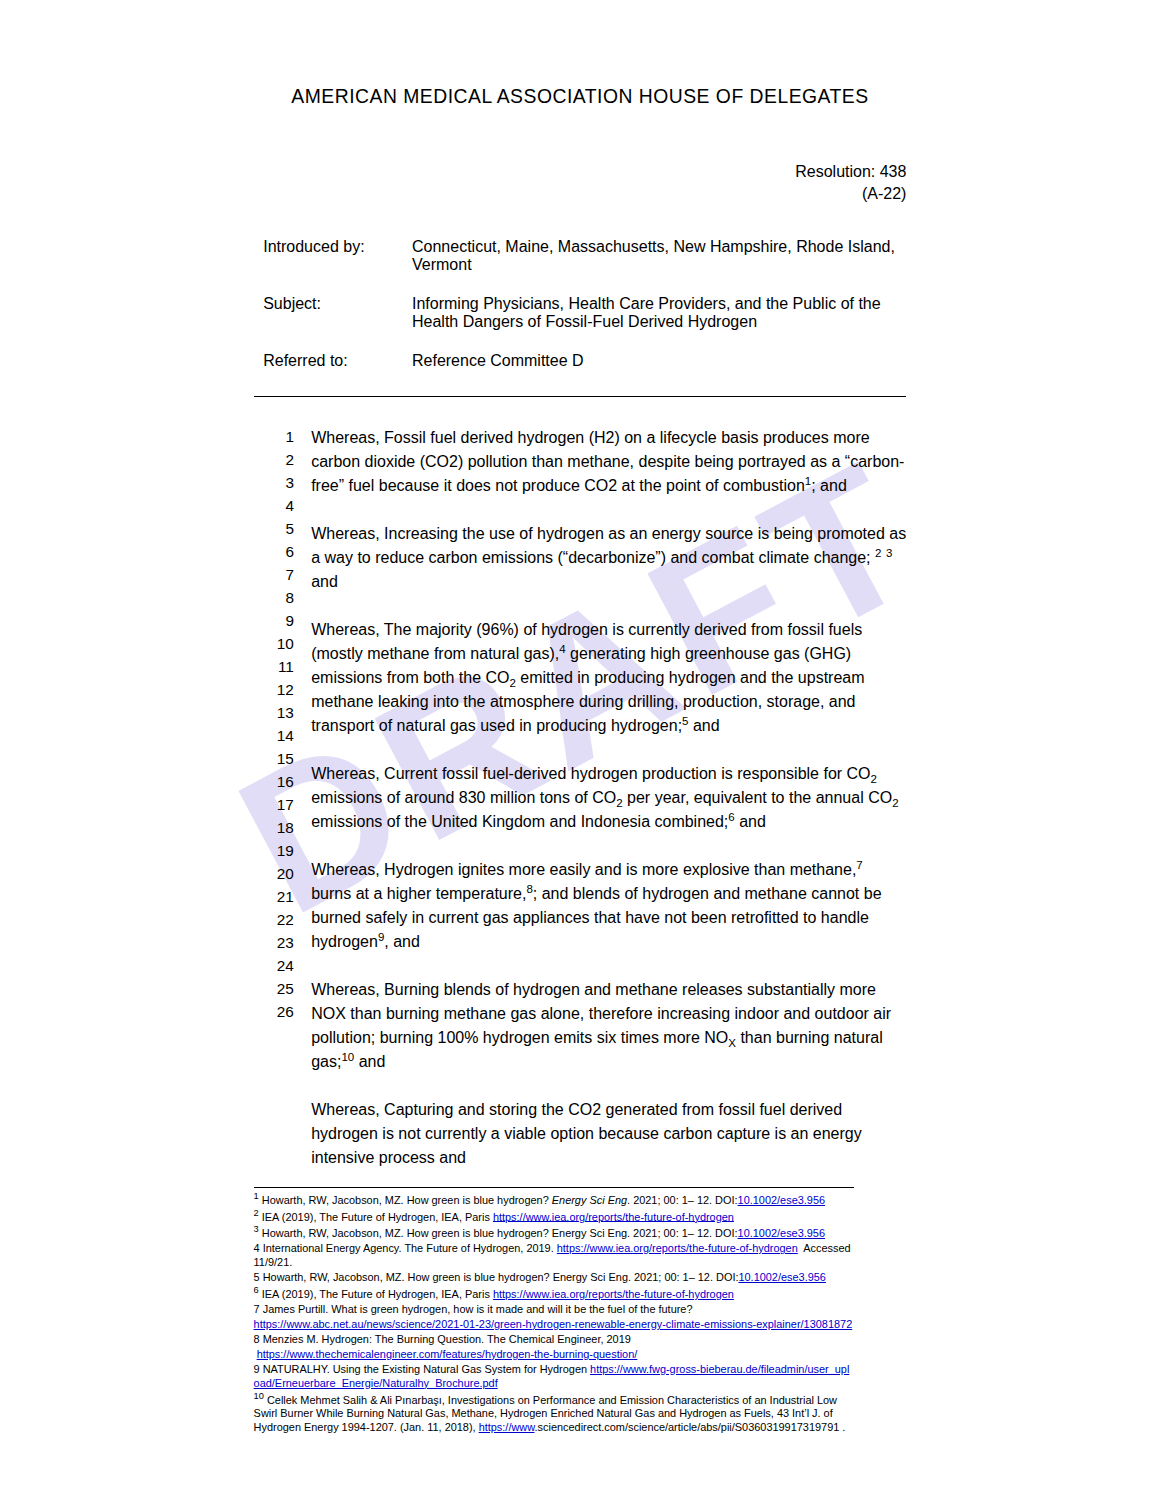DRAFT
AMERICAN MEDICAL ASSOCIATION HOUSE OF DELEGATES
Resolution: 438
(A-22)
| Introduced by: | Connecticut, Maine, Massachusetts, New Hampshire, Rhode Island, Vermont |
| Subject: | Informing Physicians, Health Care Providers, and the Public of the Health Dangers of Fossil-Fuel Derived Hydrogen |
| Referred to: | Reference Committee D |
1 2 3 4 5 6 7 8 9 10 11 12 13 14 15 16 17 18 19 20 21 22 23 24 25 26
Whereas, Fossil fuel derived hydrogen (H2) on a lifecycle basis produces more carbon dioxide (CO2) pollution than methane, despite being portrayed as a “carbon-free” fuel because it does not produce CO2 at the point of combustion1; and
Whereas, Increasing the use of hydrogen as an energy source is being promoted as a way to reduce carbon emissions (“decarbonize”) and combat climate change; 2 3 and
Whereas, The majority (96%) of hydrogen is currently derived from fossil fuels (mostly methane from natural gas),4 generating high greenhouse gas (GHG) emissions from both the CO2 emitted in producing hydrogen and the upstream methane leaking into the atmosphere during drilling, production, storage, and transport of natural gas used in producing hydrogen;5 and
Whereas, Current fossil fuel-derived hydrogen production is responsible for CO2 emissions of around 830 million tons of CO2 per year, equivalent to the annual CO2 emissions of the United Kingdom and Indonesia combined;6 and
Whereas, Hydrogen ignites more easily and is more explosive than methane,7 burns at a higher temperature,8; and blends of hydrogen and methane cannot be burned safely in current gas appliances that have not been retrofitted to handle hydrogen9, and
Whereas, Burning blends of hydrogen and methane releases substantially more NOX than burning methane gas alone, therefore increasing indoor and outdoor air pollution; burning 100% hydrogen emits six times more NOX than burning natural gas;10 and
Whereas, Capturing and storing the CO2 generated from fossil fuel derived hydrogen is not currently a viable option because carbon capture is an energy intensive process and
1 Howarth, RW, Jacobson, MZ. How green is blue hydrogen? Energy Sci Eng. 2021; 00: 1– 12. DOI:10.1002/ese3.956
2 IEA (2019), The Future of Hydrogen, IEA, Paris https://www.iea.org/reports/the-future-of-hydrogen
3 Howarth, RW, Jacobson, MZ. How green is blue hydrogen? Energy Sci Eng. 2021; 00: 1– 12. DOI:10.1002/ese3.956
4 International Energy Agency. The Future of Hydrogen, 2019. https://www.iea.org/reports/the-future-of-hydrogen Accessed 11/9/21.
5 Howarth, RW, Jacobson, MZ. How green is blue hydrogen? Energy Sci Eng. 2021; 00: 1– 12. DOI:10.1002/ese3.956
6 IEA (2019), The Future of Hydrogen, IEA, Paris https://www.iea.org/reports/the-future-of-hydrogen
7 James Purtill. What is green hydrogen, how is it made and will it be the fuel of the future?
https://www.abc.net.au/news/science/2021-01-23/green-hydrogen-renewable-energy-climate-emissions-explainer/13081872
8 Menzies M. Hydrogen: The Burning Question. The Chemical Engineer, 2019
https://www.thechemicalengineer.com/features/hydrogen-the-burning-question/
9 NATURALHY. Using the Existing Natural Gas System for Hydrogen https://www.fwg-gross-bieberau.de/fileadmin/user_upload/Erneuerbare_Energie/Naturalhy_Brochure.pdf
10 Cellek Mehmet Salih & Ali Pınarbaşı, Investigations on Performance and Emission Characteristics of an Industrial Low Swirl Burner While Burning Natural Gas, Methane, Hydrogen Enriched Natural Gas and Hydrogen as Fuels, 43 Int’l J. of Hydrogen Energy 1994-1207. (Jan. 11, 2018), https://www.sciencedirect.com/science/article/abs/pii/S0360319917319791 .